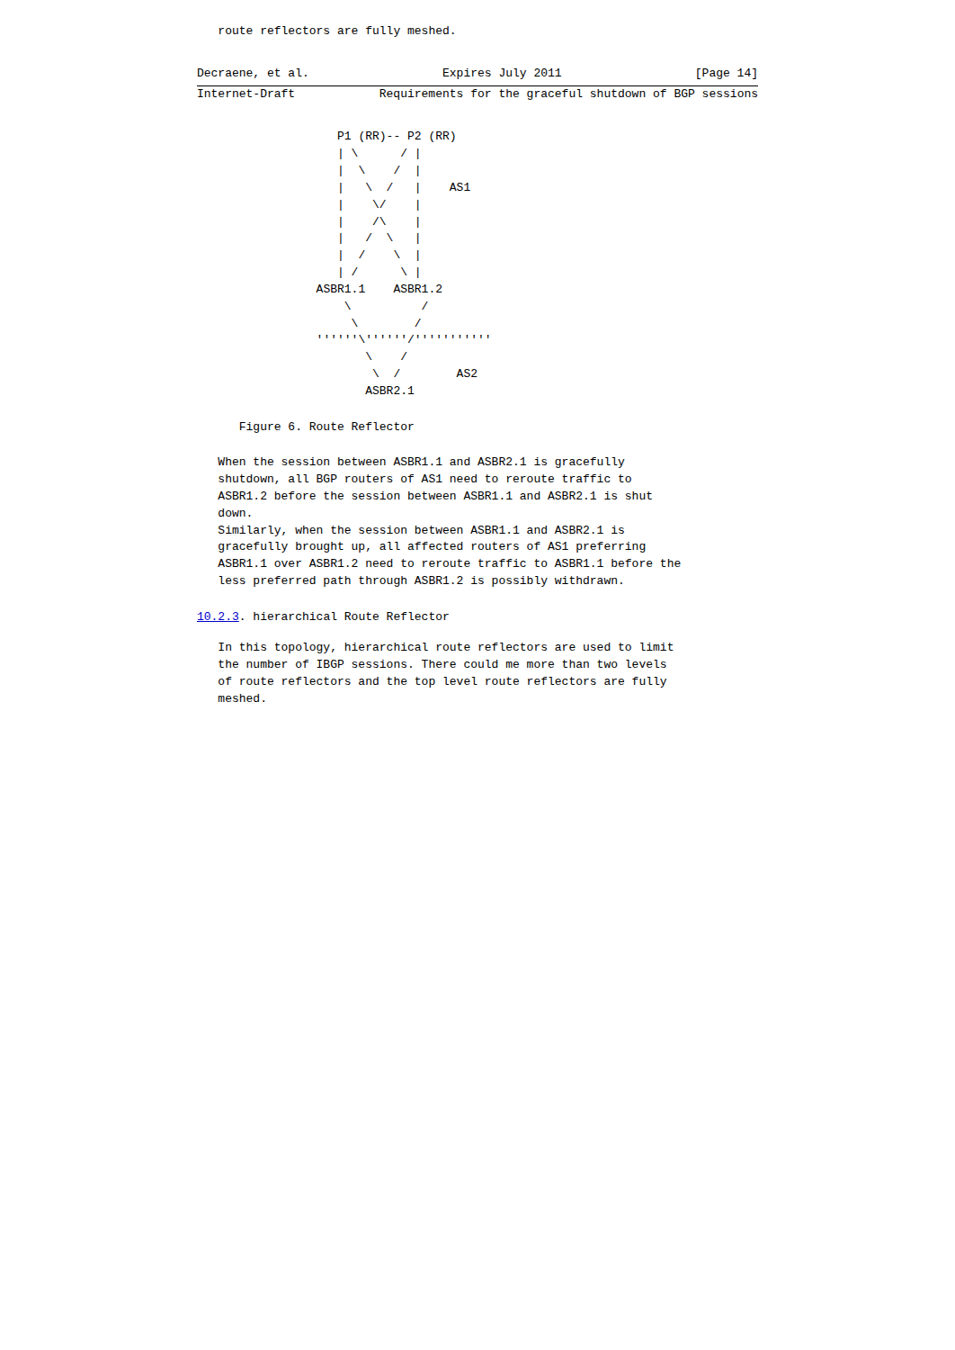route reflectors are fully meshed.
Decraene, et al. Expires July 2011[Page 14]
Internet-Draft Requirements for the graceful shutdown of BGP sessions
                    P1 (RR)-- P2 (RR)
                    | \      / |
                    |  \    /  |
                    |   \  /   |    AS1
                    |    \/    |
                    |    /\    |
                    |   /  \   |
                    |  /    \  |
                    | /      \ |
                 ASBR1.1    ASBR1.2
                     \          /
                      \        /
                 ''''''\''''''/'''''''''''
                        \    /
                         \  /        AS2
                        ASBR2.1
Figure 6. Route Reflector
When the session between ASBR1.1 and ASBR2.1 is gracefully
shutdown, all BGP routers of AS1 need to reroute traffic to
ASBR1.2 before the session between ASBR1.1 and ASBR2.1 is shut
down.
Similarly, when the session between ASBR1.1 and ASBR2.1 is
gracefully brought up, all affected routers of AS1 preferring
ASBR1.1 over ASBR1.2 need to reroute traffic to ASBR1.1 before the
less preferred path through ASBR1.2 is possibly withdrawn.
10.2.3. hierarchical Route Reflector
In this topology, hierarchical route reflectors are used to limit
the number of IBGP sessions. There could me more than two levels
of route reflectors and the top level route reflectors are fully
meshed.